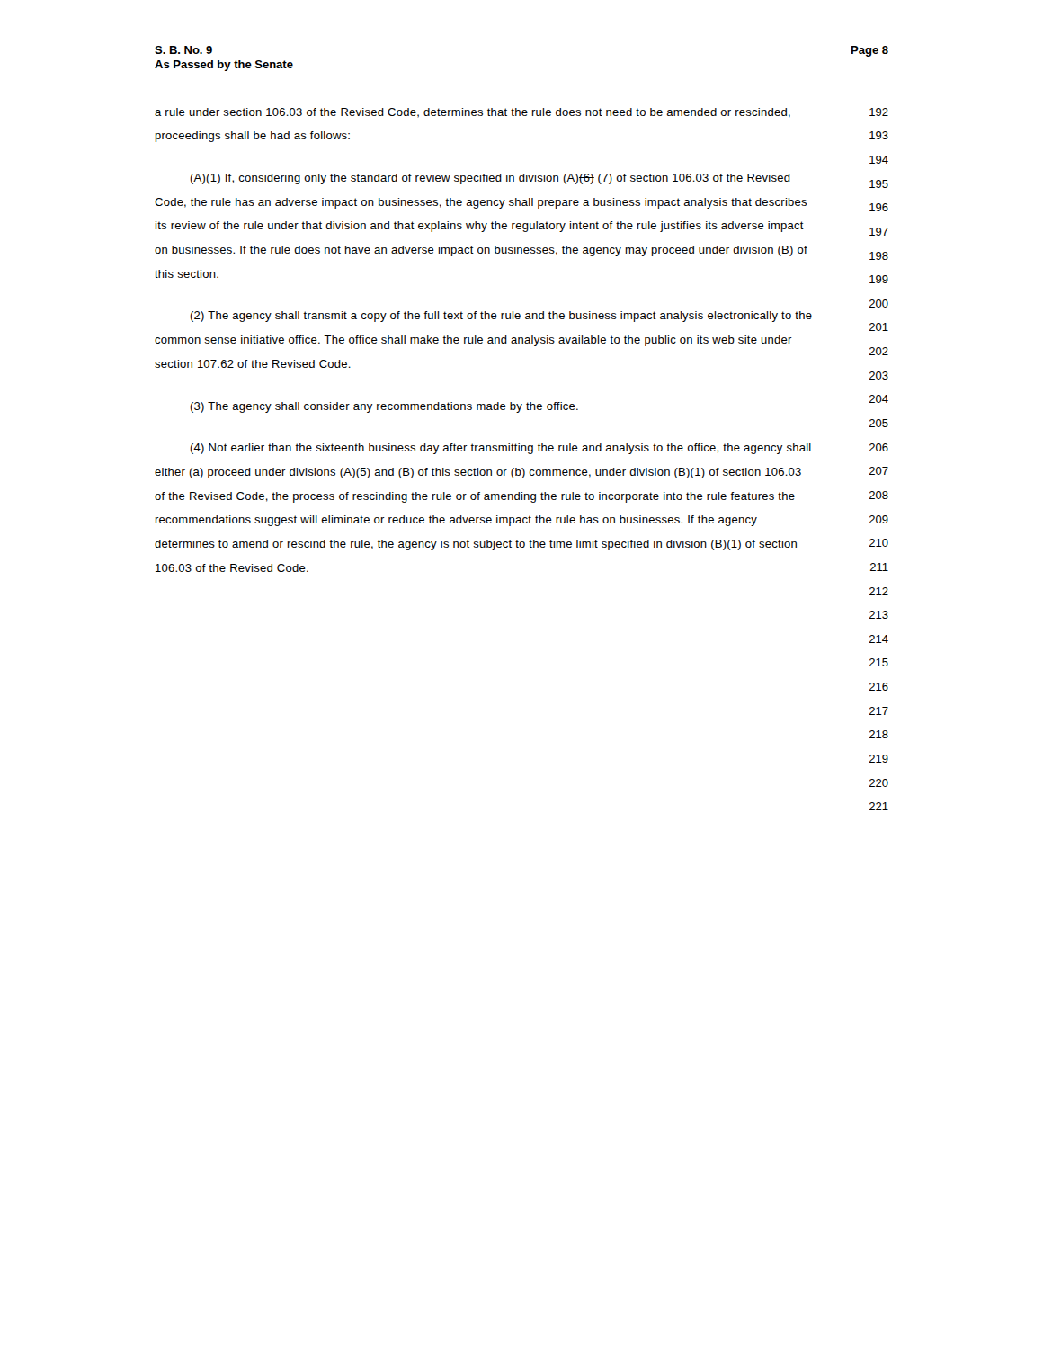S. B. No. 9 As Passed by the Senate
Page 8
| a rule under section 106.03 of the Revised Code, determines that the rule does not need to be amended or rescinded, proceedings shall be had as follows: (A)(1) If, considering only the standard of review specified in division (A) (6) (7) of section 106.03 of the Revised Code, the rule has an adverse impact on businesses, the agency shall prepare a business impact analysis that describes its review of the rule under that division and that explains why the regulatory intent of the rule justifies its adverse impact on businesses. If the rule does not have an adverse impact on businesses, the agency may proceed under division (B) of this section. (2) The agency shall transmit a copy of the full text of the rule and the business impact analysis electronically to the common sense initiative office. The office shall make the rule and analysis available to the public on its web site under section 107.62 of the Revised Code. (3) The agency shall consider any recommendations made by the office. (4) Not earlier than the sixteenth business day after transmitting the rule and analysis to the office, the agency shall either (a) proceed under divisions (A)(5) and (B) of this section or (b) commence, under division (B)(1) of section 106.03 of the Revised Code, the process of rescinding the rule or of amending the rule to incorporate into the rule features the recommendations suggest will eliminate or reduce the adverse impact the rule has on businesses. If the agency determines to amend or rescind the rule, the agency is not subject to the time limit specified in division (B)(1) of section 106.03 of the Revised Code. | 192 193 194 195 196 197 198 199 200 201 202 203 204 205 206 207 208 209 210 211 212 213 214 215 216 217 218 219 220 221 |